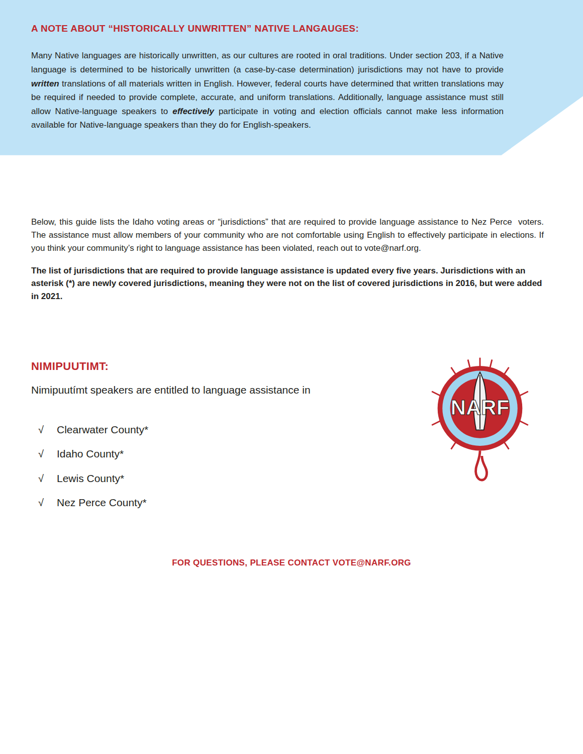A note about “historically unwritten” Native langauges:
Many Native languages are historically unwritten, as our cultures are rooted in oral traditions. Under section 203, if a Native language is determined to be historically unwritten (a case-by-case determination) jurisdictions may not have to provide written translations of all materials written in English. However, federal courts have determined that written translations may be required if needed to provide complete, accurate, and uniform translations. Additionally, language assistance must still allow Native-language speakers to effectively participate in voting and election officials cannot make less information available for Native-language speakers than they do for English-speakers.
Below, this guide lists the Idaho voting areas or “jurisdictions” that are required to provide language assistance to Nez Perce voters. The assistance must allow members of your community who are not comfortable using English to effectively participate in elections. If you think your community’s right to language assistance has been violated, reach out to vote@narf.org.
The list of jurisdictions that are required to provide language assistance is updated every five years. Jurisdictions with an asterisk (*) are newly covered jurisdictions, meaning they were not on the list of covered jurisdictions in 2016, but were added in 2021.
Nimipuutimt:
Nimipuutímt speakers are entitled to language assistance in
√Clearwater County*
√Idaho County*
√Lewis County*
√Nez Perce County*
NARF
For questions, please contact vote@narf.org